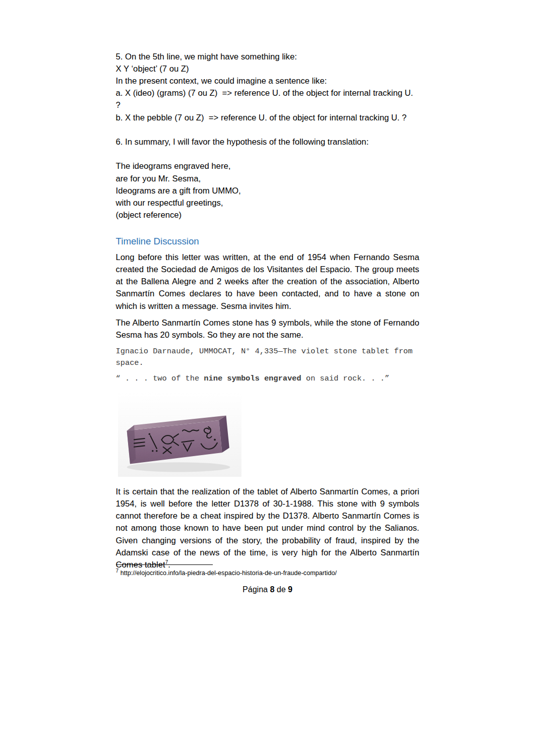5. On the 5th line, we might have something like:
X Y ‘object’ (7 ou Z)
In the present context, we could imagine a sentence like:
a. X (ideo) (grams) (7 ou Z) => reference U. of the object for internal tracking U. ?
b. X the pebble (7 ou Z) => reference U. of the object for internal tracking U. ?
6. In summary, I will favor the hypothesis of the following translation:
The ideograms engraved here,
are for you Mr. Sesma,
Ideograms are a gift from UMMO,
with our respectful greetings,
(object reference)
Timeline Discussion
Long before this letter was written, at the end of 1954 when Fernando Sesma created the Sociedad de Amigos de los Visitantes del Espacio. The group meets at the Ballena Alegre and 2 weeks after the creation of the association, Alberto Sanmartín Comes declares to have been contacted, and to have a stone on which is written a message. Sesma invites him.
The Alberto Sanmartín Comes stone has 9 symbols, while the stone of Fernando Sesma has 20 symbols. So they are not the same.
Ignacio Darnaude, UMMOCAT, N° 4,335—The violet stone tablet from space.
“ . . . two of the nine symbols engraved on said rock. . .”
It is certain that the realization of the tablet of Alberto Sanmartín Comes, a priori 1954, is well before the letter D1378 of 30-1-1988. This stone with 9 symbols cannot therefore be a cheat inspired by the D1378. Alberto Sanmartín Comes is not among those known to have been put under mind control by the Salianos. Given changing versions of the story, the probability of fraud, inspired by the Adamski case of the news of the time, is very high for the Alberto Sanmartín Comes tablet7.
7 http://elojocritico.info/la-piedra-del-espacio-historia-de-un-fraude-compartido/
Página 8 de 9